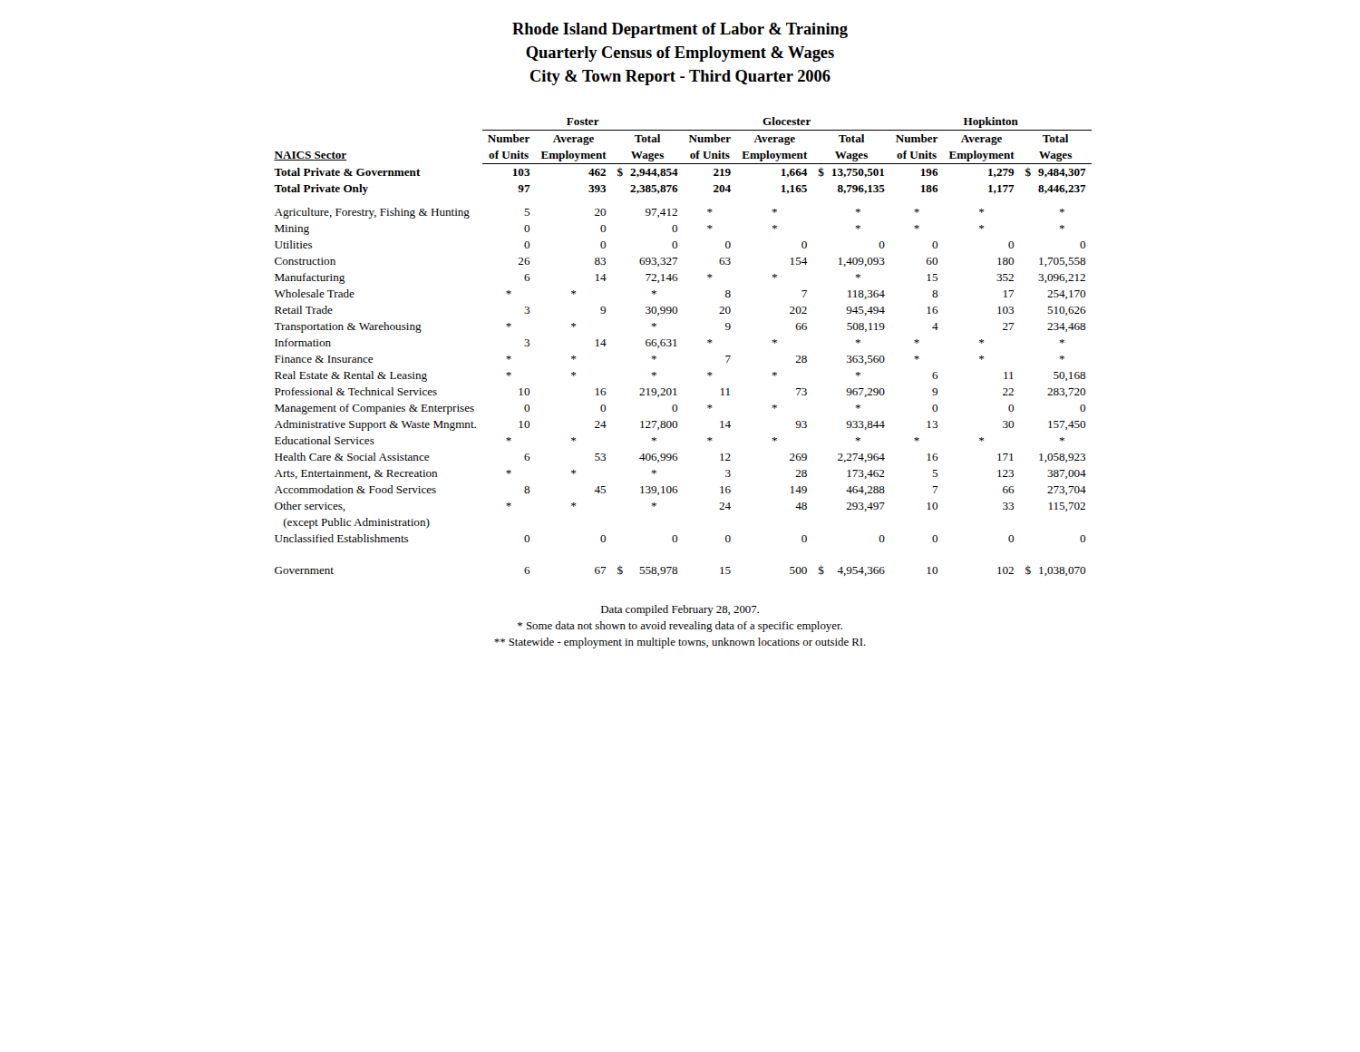Rhode Island Department of Labor & Training
Quarterly Census of Employment & Wages
City & Town Report - Third Quarter 2006
| NAICS Sector | Foster | Glocester | Hopkinton |
| --- | --- | --- | --- |
| Number | Average | Total | Number | Average | Total | Number | Average | Total |
| of Units | Employment | Wages | of Units | Employment | Wages | of Units | Employment | Wages |
| Total Private & Government | 103 | 462 | $ | 2,944,854 | 219 | 1,664 | $ | 13,750,501 | 196 | 1,279 | $ | 9,484,307 |
| Total Private Only | 97 | 393 | | 2,385,876 | 204 | 1,165 | | 8,796,135 | 186 | 1,177 | | 8,446,237 |
| Agriculture, Forestry, Fishing & Hunting | 5 | 20 | | 97,412 | * | * | | * | * | * | | * |
| Mining | 0 | 0 | | 0 | * | * | | * | * | * | | * |
| Utilities | 0 | 0 | | 0 | 0 | 0 | | 0 | 0 | 0 | | 0 |
| Construction | 26 | 83 | | 693,327 | 63 | 154 | | 1,409,093 | 60 | 180 | | 1,705,558 |
| Manufacturing | 6 | 14 | | 72,146 | * | * | | * | 15 | 352 | | 3,096,212 |
| Wholesale Trade | * | * | | * | 8 | 7 | | 118,364 | 8 | 17 | | 254,170 |
| Retail Trade | 3 | 9 | | 30,990 | 20 | 202 | | 945,494 | 16 | 103 | | 510,626 |
| Transportation & Warehousing | * | * | | * | 9 | 66 | | 508,119 | 4 | 27 | | 234,468 |
| Information | 3 | 14 | | 66,631 | * | * | | * | * | * | | * |
| Finance & Insurance | * | * | | * | 7 | 28 | | 363,560 | * | * | | * |
| Real Estate & Rental & Leasing | * | * | | * | * | * | | * | 6 | 11 | | 50,168 |
| Professional & Technical Services | 10 | 16 | | 219,201 | 11 | 73 | | 967,290 | 9 | 22 | | 283,720 |
| Management of Companies & Enterprises | 0 | 0 | | 0 | * | * | | * | 0 | 0 | | 0 |
| Administrative Support & Waste Mngmnt. | 10 | 24 | | 127,800 | 14 | 93 | | 933,844 | 13 | 30 | | 157,450 |
| Educational Services | * | * | | * | * | * | | * | * | * | | * |
| Health Care & Social Assistance | 6 | 53 | | 406,996 | 12 | 269 | | 2,274,964 | 16 | 171 | | 1,058,923 |
| Arts, Entertainment, & Recreation | * | * | | * | 3 | 28 | | 173,462 | 5 | 123 | | 387,004 |
| Accommodation & Food Services | 8 | 45 | | 139,106 | 16 | 149 | | 464,288 | 7 | 66 | | 273,704 |
| Other services, | * | * | | * | 24 | 48 | | 293,497 | 10 | 33 | | 115,702 |
| (except Public Administration) | |
| Unclassified Establishments | 0 | 0 | | 0 | 0 | 0 | | 0 | 0 | 0 | | 0 |
| Government | 6 | 67 | $ | 558,978 | 15 | 500 | $ | 4,954,366 | 10 | 102 | $ | 1,038,070 |
Data compiled February 28, 2007.
* Some data not shown to avoid revealing data of a specific employer.
** Statewide - employment in multiple towns, unknown locations or outside RI.